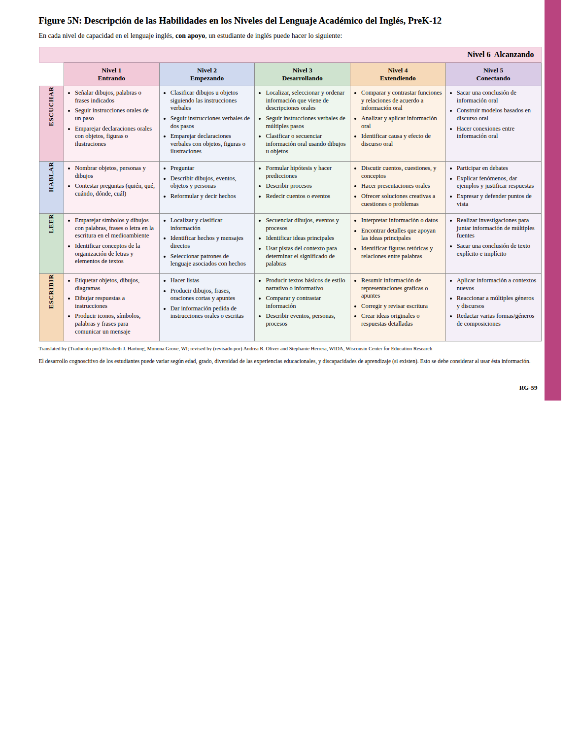Resource Guide
Figure 5N: Descripción de las Habilidades en los Niveles del Lenguaje Académico del Inglés, PreK-12
En cada nivel de capacidad en el lenguaje inglés, con apoyo, un estudiante de inglés puede hacer lo siguiente:
Nivel 6 Alcanzando
| | Nivel 1 Entrando | Nivel 2 Empezando | Nivel 3 Desarrollando | Nivel 4 Extendiendo | Nivel 5 Conectando |
| --- | --- | --- | --- | --- | --- |
| ESCUCHAR | Señalar dibujos, palabras o frases indicados Seguir instrucciones orales de un paso Emparejar declaraciones orales con objetos, figuras o ilustraciones | Clasificar dibujos u objetos siguiendo las instrucciones verbales Seguir instrucciones verbales de dos pasos Emparejar declaraciones verbales con objetos, figuras o ilustraciones | Localizar, seleccionar y ordenar información que viene de descripciones orales Seguir instrucciones verbales de múltiples pasos Clasificar o secuenciar información oral usando dibujos u objetos | Comparar y contrastar funciones y relaciones de acuerdo a información oral Analizar y aplicar información oral Identificar causa y efecto de discurso oral | Sacar una conclusión de información oral Construir modelos basados en discurso oral Hacer conexiones entre información oral |
| HABLAR | Nombrar objetos, personas y dibujos Contestar preguntas (quién, qué, cuándo, dónde, cuál) | Preguntar Describir dibujos, eventos, objetos y personas Reformular y decir hechos | Formular hipótesis y hacer predicciones Describir procesos Redecir cuentos o eventos | Discutir cuentos, cuestiones, y conceptos Hacer presentaciones orales Ofrecer soluciones creativas a cuestiones o problemas | Participar en debates Explicar fenómenos, dar ejemplos y justificar respuestas Expresar y defender puntos de vista |
| LEER | Emparejar símbolos y dibujos con palabras, frases o letra en la escritura en el medioambiente Identificar conceptos de la organización de letras y elementos de textos | Localizar y clasificar información Identificar hechos y mensajes directos Seleccionar patrones de lenguaje asociados con hechos | Secuenciar dibujos, eventos y procesos Identificar ideas principales Usar pistas del contexto para determinar el significado de palabras | Interpretar información o datos Encontrar detalles que apoyan las ideas principales Identificar figuras retóricas y relaciones entre palabras | Realizar investigaciones para juntar información de múltiples fuentes Sacar una conclusión de texto explícito e implícito |
| ESCRIBIR | Etiquetar objetos, dibujos, diagramas Dibujar respuestas a instrucciones Producir iconos, símbolos, palabras y frases para comunicar un mensaje | Hacer listas Producir dibujos, frases, oraciones cortas y apuntes Dar información pedida de instrucciones orales o escritas | Producir textos básicos de estilo narrativo o informativo Comparar y contrastar información Describir eventos, personas, procesos | Resumir información de representaciones graficas o apuntes Corregir y revisar escritura Crear ideas originales o respuestas detalladas | Aplicar información a contextos nuevos Reaccionar a múltiples géneros y discursos Redactar varias formas/géneros de composiciones |
Translated by (Traducido por) Elizabeth J. Hartung, Monona Grove, WI; revised by (revisado por) Andrea R. Oliver and Stephanie Herrera, WIDA, Wisconsin Center for Education Research
El desarrollo cognoscitivo de los estudiantes puede variar según edad, grado, diversidad de las experiencias educacionales, y discapacidades de aprendizaje (si existen). Esto se debe considerar al usar ésta información.
RG-59